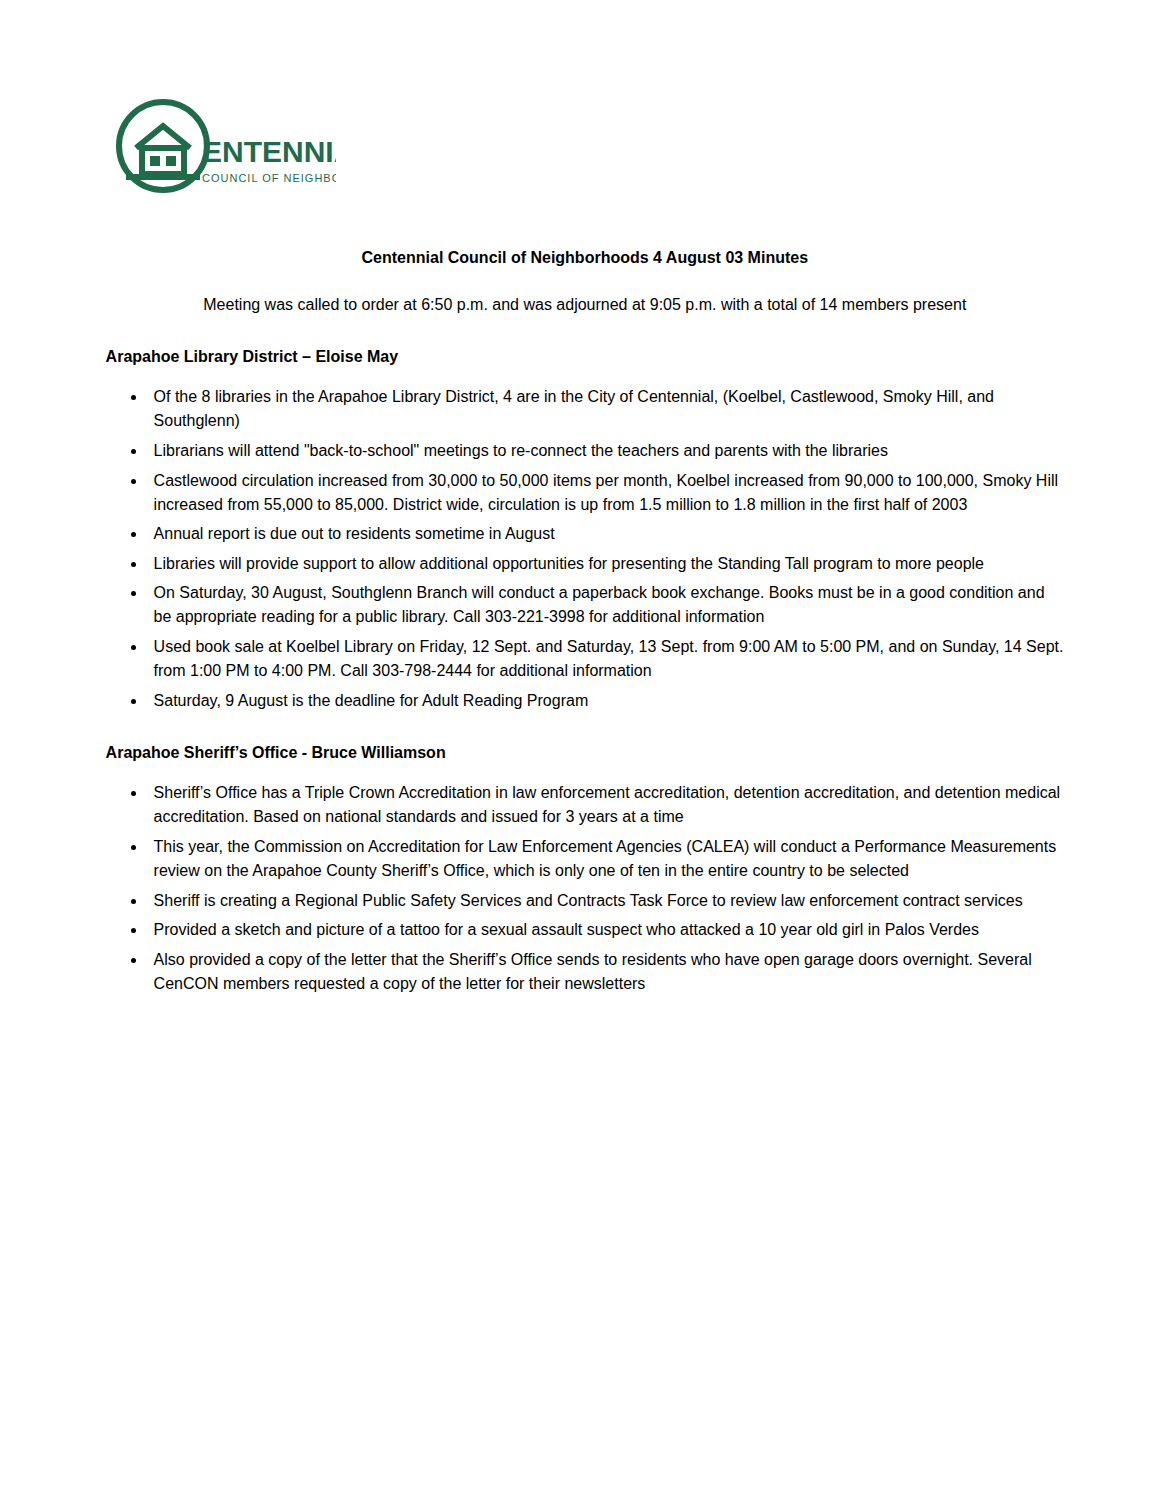ENTENNIAL COUNCIL OF NEIGHBORHOODS
Centennial Council of Neighborhoods 4 August 03 Minutes
Meeting was called to order at 6:50 p.m. and was adjourned at 9:05 p.m. with a total of 14 members present
Arapahoe Library District – Eloise May
Of the 8 libraries in the Arapahoe Library District, 4 are in the City of Centennial, (Koelbel, Castlewood, Smoky Hill, and Southglenn)
Librarians will attend "back-to-school" meetings to re-connect the teachers and parents with the libraries
Castlewood circulation increased from 30,000 to 50,000 items per month, Koelbel increased from 90,000 to 100,000, Smoky Hill increased from 55,000 to 85,000. District wide, circulation is up from 1.5 million to 1.8 million in the first half of 2003
Annual report is due out to residents sometime in August
Libraries will provide support to allow additional opportunities for presenting the Standing Tall program to more people
On Saturday, 30 August, Southglenn Branch will conduct a paperback book exchange. Books must be in a good condition and be appropriate reading for a public library. Call 303-221-3998 for additional information
Used book sale at Koelbel Library on Friday, 12 Sept. and Saturday, 13 Sept. from 9:00 AM to 5:00 PM, and on Sunday, 14 Sept. from 1:00 PM to 4:00 PM. Call 303-798-2444 for additional information
Saturday, 9 August is the deadline for Adult Reading Program
Arapahoe Sheriff’s Office - Bruce Williamson
Sheriff’s Office has a Triple Crown Accreditation in law enforcement accreditation, detention accreditation, and detention medical accreditation. Based on national standards and issued for 3 years at a time
This year, the Commission on Accreditation for Law Enforcement Agencies (CALEA) will conduct a Performance Measurements review on the Arapahoe County Sheriff’s Office, which is only one of ten in the entire country to be selected
Sheriff is creating a Regional Public Safety Services and Contracts Task Force to review law enforcement contract services
Provided a sketch and picture of a tattoo for a sexual assault suspect who attacked a 10 year old girl in Palos Verdes
Also provided a copy of the letter that the Sheriff’s Office sends to residents who have open garage doors overnight. Several CenCON members requested a copy of the letter for their newsletters